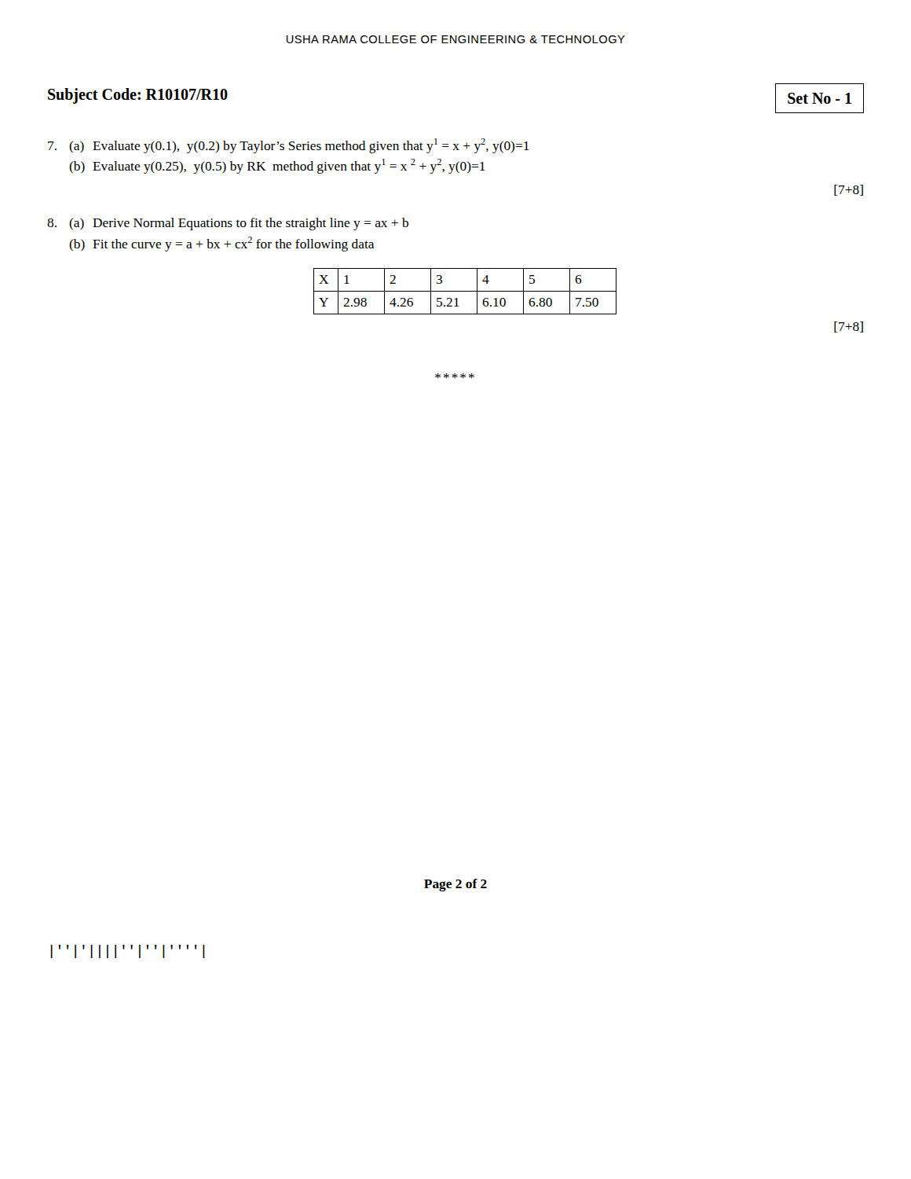USHA RAMA COLLEGE OF ENGINEERING & TECHNOLOGY
Subject Code: R10107/R10
Set No - 1
7. (a) Evaluate y(0.1), y(0.2) by Taylor’s Series method given that y1 = x + y2, y(0)=1 (b) Evaluate y(0.25), y(0.5) by RK method given that y1 = x 2 + y2, y(0)=1
[7+8]
8. (a) Derive Normal Equations to fit the straight line y = ax + b (b) Fit the curve y = a + bx + cx2 for the following data
| X | 1 | 2 | 3 | 4 | 5 | 6 |
| Y | 2.98 | 4.26 | 5.21 | 6.10 | 6.80 | 7.50 |
[7+8]
*****
Page 2 of 2
|''|'||||''|''|''''|